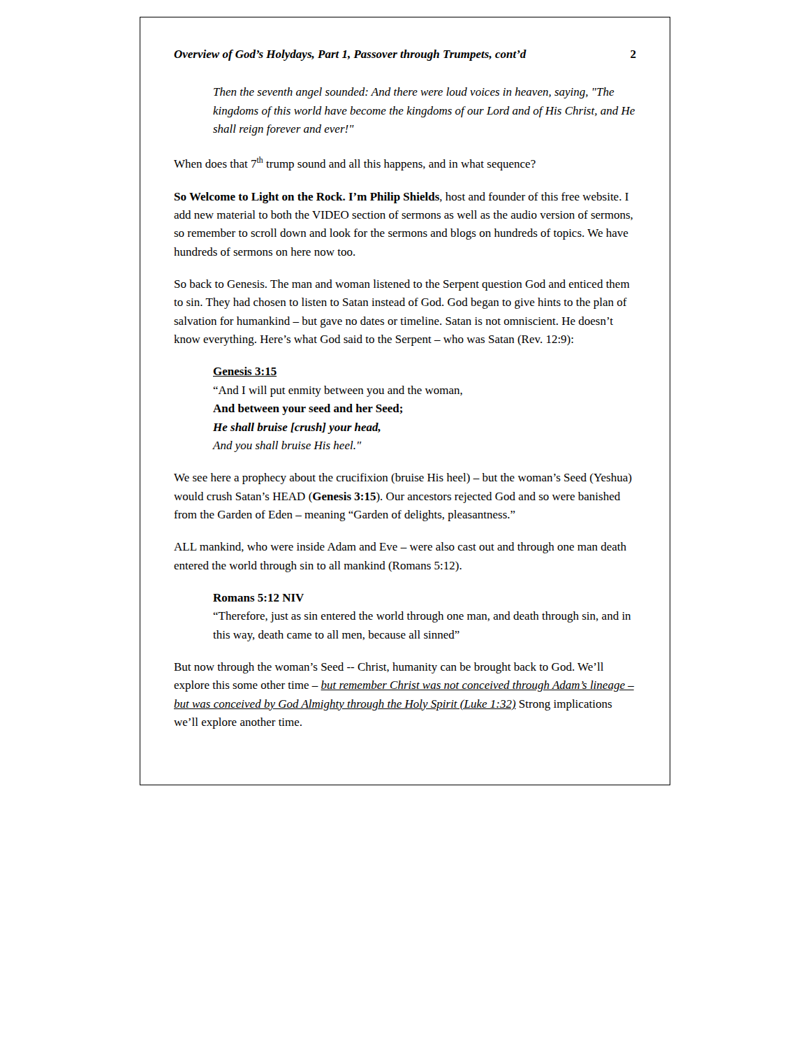Overview of God’s Holydays, Part 1, Passover through Trumpets, cont’d
2
Then the seventh angel sounded: And there were loud voices in heaven, saying, "The kingdoms of this world have become the kingdoms of our Lord and of His Christ, and He shall reign forever and ever!"
When does that 7th trump sound and all this happens, and in what sequence?
So Welcome to Light on the Rock. I’m Philip Shields, host and founder of this free website. I add new material to both the VIDEO section of sermons as well as the audio version of sermons, so remember to scroll down and look for the sermons and blogs on hundreds of topics. We have hundreds of sermons on here now too.
So back to Genesis. The man and woman listened to the Serpent question God and enticed them to sin. They had chosen to listen to Satan instead of God. God began to give hints to the plan of salvation for humankind – but gave no dates or timeline. Satan is not omniscient. He doesn’t know everything. Here’s what God said to the Serpent – who was Satan (Rev. 12:9):
Genesis 3:15 “And I will put enmity between you and the woman, And between your seed and her Seed; He shall bruise [crush] your head, And you shall bruise His heel."
We see here a prophecy about the crucifixion (bruise His heel) – but the woman’s Seed (Yeshua) would crush Satan’s HEAD (Genesis 3:15). Our ancestors rejected God and so were banished from the Garden of Eden – meaning “Garden of delights, pleasantness.”
ALL mankind, who were inside Adam and Eve – were also cast out and through one man death entered the world through sin to all mankind (Romans 5:12).
Romans 5:12 NIV “Therefore, just as sin entered the world through one man, and death through sin, and in this way, death came to all men, because all sinned”
But now through the woman’s Seed -- Christ, humanity can be brought back to God. We’ll explore this some other time – but remember Christ was not conceived through Adam’s lineage – but was conceived by God Almighty through the Holy Spirit (Luke 1:32) Strong implications we’ll explore another time.